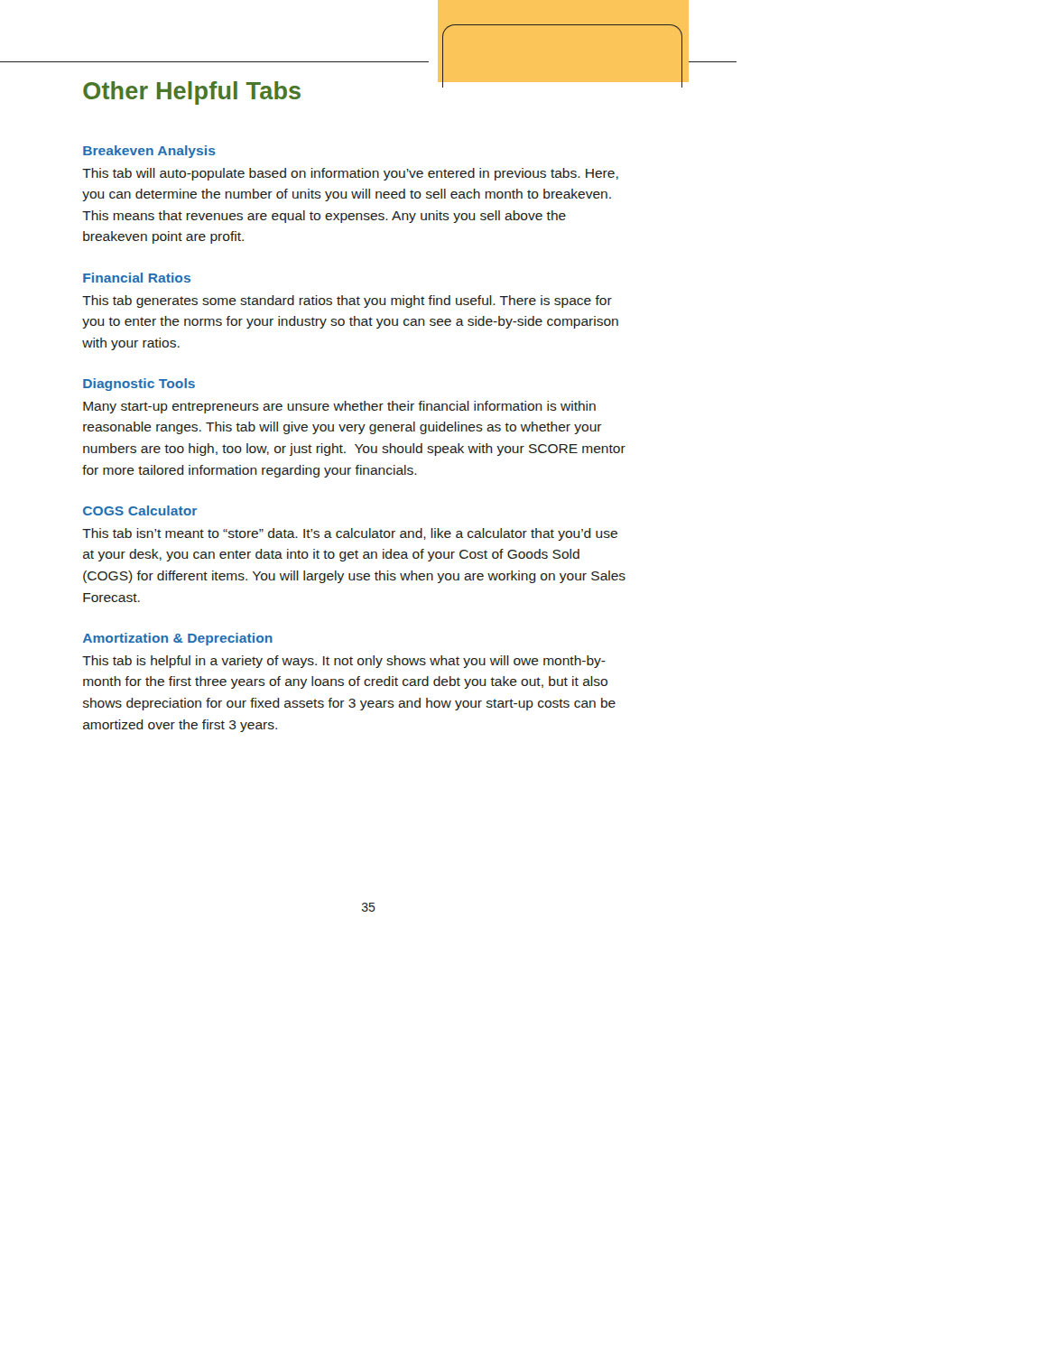Other Helpful Tabs
Breakeven Analysis
This tab will auto-populate based on information you’ve entered in previous tabs. Here, you can determine the number of units you will need to sell each month to breakeven. This means that revenues are equal to expenses. Any units you sell above the breakeven point are profit.
Financial Ratios
This tab generates some standard ratios that you might find useful. There is space for you to enter the norms for your industry so that you can see a side-by-side comparison with your ratios.
Diagnostic Tools
Many start-up entrepreneurs are unsure whether their financial information is within reasonable ranges. This tab will give you very general guidelines as to whether your numbers are too high, too low, or just right. You should speak with your SCORE mentor for more tailored information regarding your financials.
COGS Calculator
This tab isn’t meant to “store” data. It’s a calculator and, like a calculator that you’d use at your desk, you can enter data into it to get an idea of your Cost of Goods Sold (COGS) for different items. You will largely use this when you are working on your Sales Forecast.
Amortization & Depreciation
This tab is helpful in a variety of ways. It not only shows what you will owe month-by-month for the first three years of any loans of credit card debt you take out, but it also shows depreciation for our fixed assets for 3 years and how your start-up costs can be amortized over the first 3 years.
35